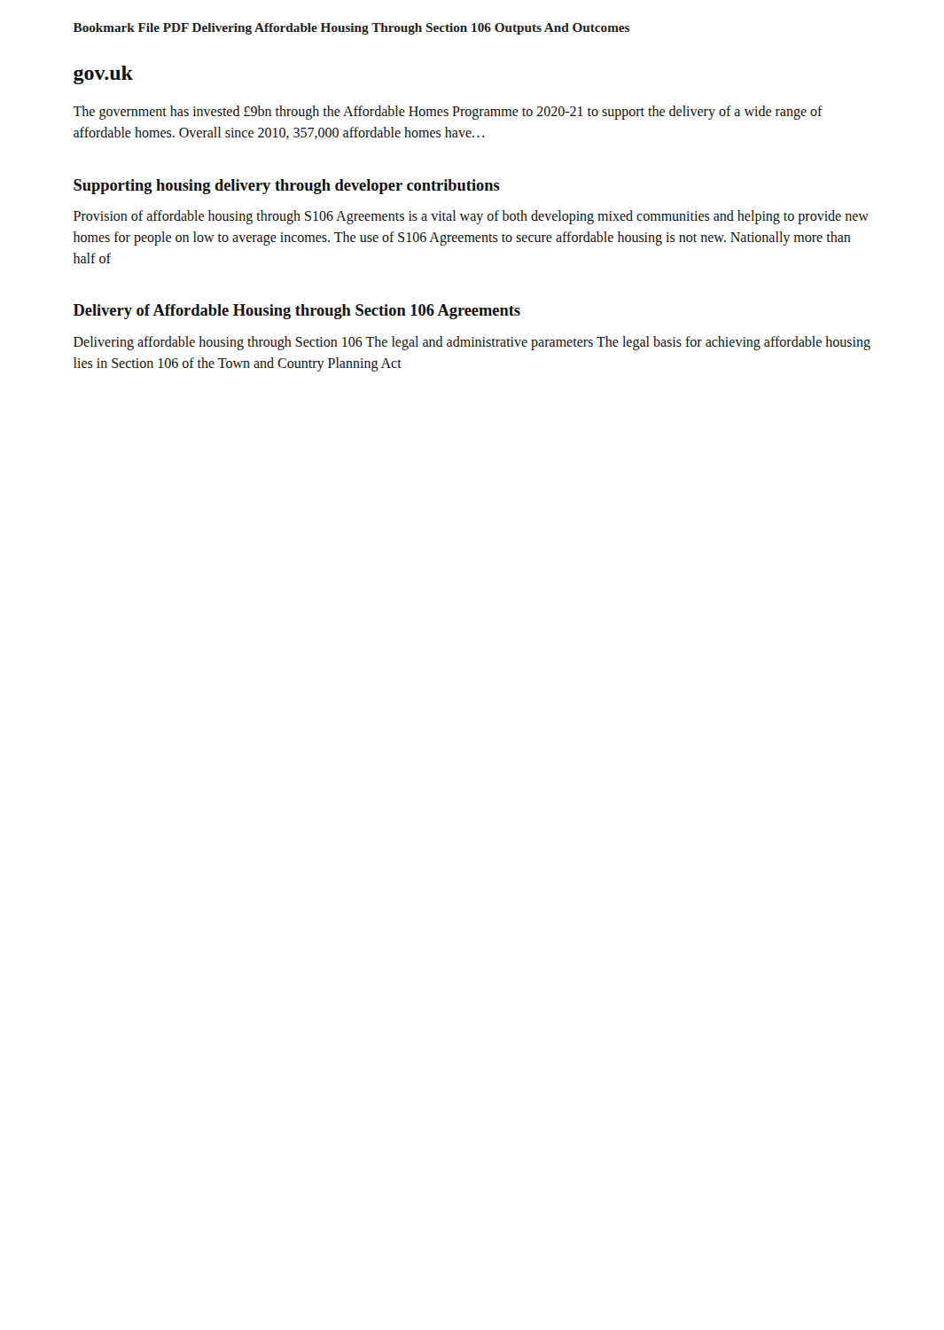Bookmark File PDF Delivering Affordable Housing Through Section 106 Outputs And Outcomes
gov.uk
The government has invested £9bn through the Affordable Homes Programme to 2020-21 to support the delivery of a wide range of affordable homes. Overall since 2010, 357,000 affordable homes have...
Supporting housing delivery through developer contributions
Provision of affordable housing through S106 Agreements is a vital way of both developing mixed communities and helping to provide new homes for people on low to average incomes. The use of S106 Agreements to secure affordable housing is not new. Nationally more than half of
Delivery of Affordable Housing through Section 106 Agreements
Delivering affordable housing through Section 106 The legal and administrative parameters The legal basis for achieving affordable housing lies in Section 106 of the Town and Country Planning Act